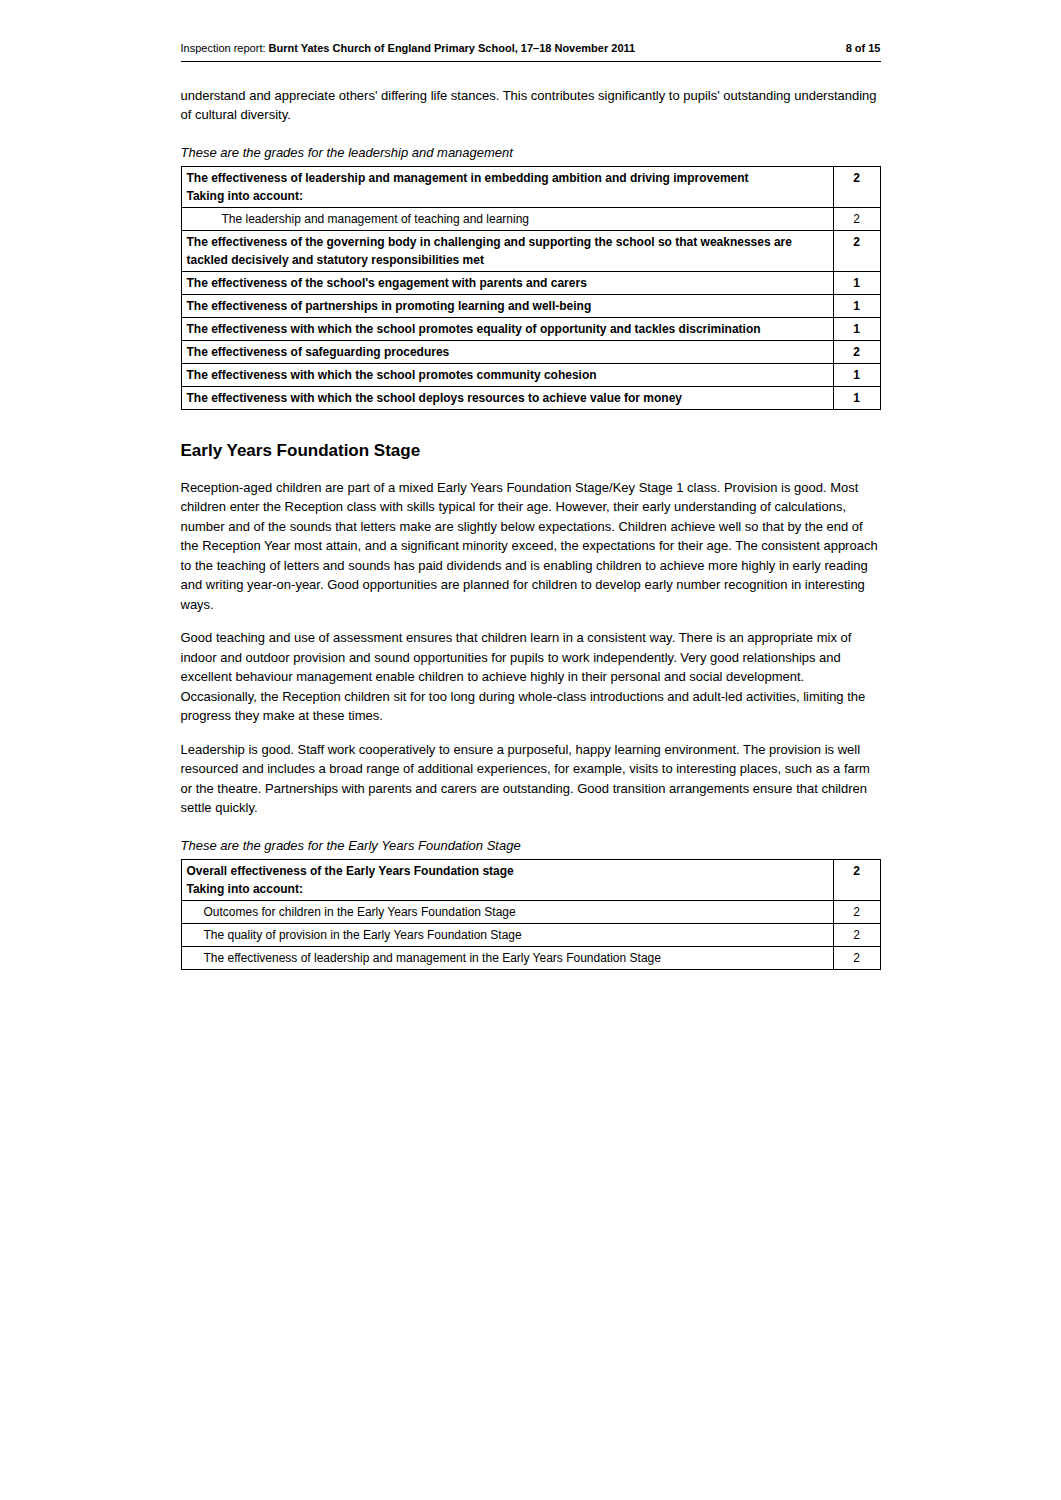Inspection report: Burnt Yates Church of England Primary School, 17–18 November 2011
8 of 15
understand and appreciate others' differing life stances. This contributes significantly to pupils' outstanding understanding of cultural diversity.
These are the grades for the leadership and management
| The effectiveness of leadership and management in embedding ambition and driving improvement Taking into account: | 2 |
| The leadership and management of teaching and learning | 2 |
| The effectiveness of the governing body in challenging and supporting the school so that weaknesses are tackled decisively and statutory responsibilities met | 2 |
| The effectiveness of the school's engagement with parents and carers | 1 |
| The effectiveness of partnerships in promoting learning and well-being | 1 |
| The effectiveness with which the school promotes equality of opportunity and tackles discrimination | 1 |
| The effectiveness of safeguarding procedures | 2 |
| The effectiveness with which the school promotes community cohesion | 1 |
| The effectiveness with which the school deploys resources to achieve value for money | 1 |
Early Years Foundation Stage
Reception-aged children are part of a mixed Early Years Foundation Stage/Key Stage 1 class. Provision is good. Most children enter the Reception class with skills typical for their age. However, their early understanding of calculations, number and of the sounds that letters make are slightly below expectations. Children achieve well so that by the end of the Reception Year most attain, and a significant minority exceed, the expectations for their age. The consistent approach to the teaching of letters and sounds has paid dividends and is enabling children to achieve more highly in early reading and writing year-on-year. Good opportunities are planned for children to develop early number recognition in interesting ways.
Good teaching and use of assessment ensures that children learn in a consistent way. There is an appropriate mix of indoor and outdoor provision and sound opportunities for pupils to work independently. Very good relationships and excellent behaviour management enable children to achieve highly in their personal and social development. Occasionally, the Reception children sit for too long during whole-class introductions and adult-led activities, limiting the progress they make at these times.
Leadership is good. Staff work cooperatively to ensure a purposeful, happy learning environment. The provision is well resourced and includes a broad range of additional experiences, for example, visits to interesting places, such as a farm or the theatre. Partnerships with parents and carers are outstanding. Good transition arrangements ensure that children settle quickly.
These are the grades for the Early Years Foundation Stage
| Overall effectiveness of the Early Years Foundation stage Taking into account: | 2 |
| Outcomes for children in the Early Years Foundation Stage | 2 |
| The quality of provision in the Early Years Foundation Stage | 2 |
| The effectiveness of leadership and management in the Early Years Foundation Stage | 2 |